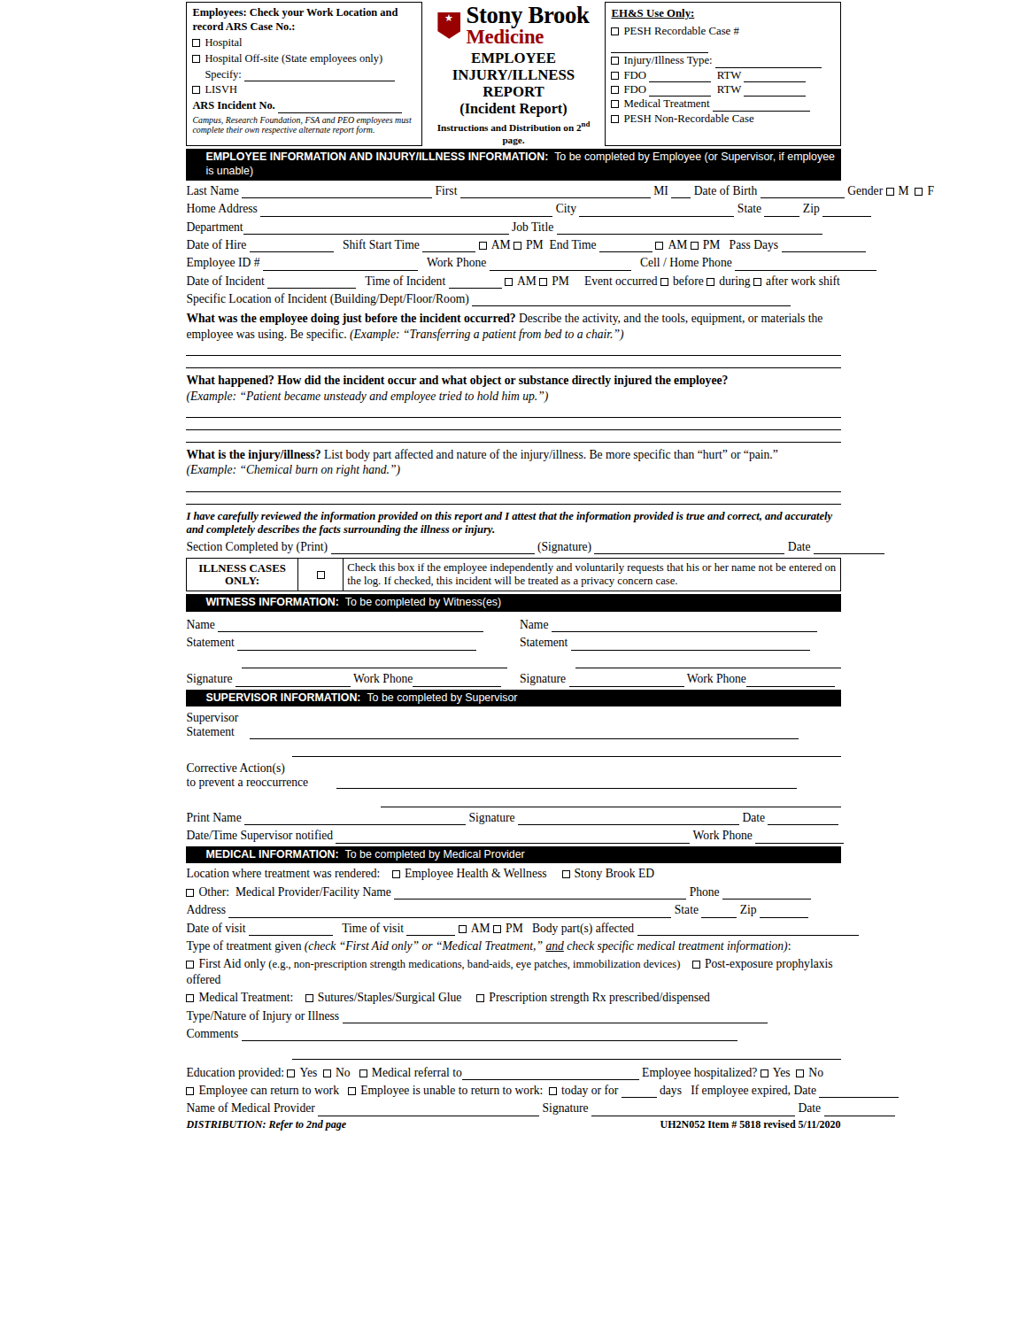Employees: Check your Work Location and record ARS Case No.: Hospital Hospital Off-site (State employees only) Specify: LISVH ARS Incident No.
Campus, Research Foundation, FSA and PEO employees must complete their own respective alternate report form.
Stony Brook
Medicine
EMPLOYEE
INJURY/ILLNESS REPORT
(Incident Report)
Instructions and Distribution on 2nd page.
EH&S Use Only:
PESH Recordable Case #
Injury/Illness Type:
FDO RTW
FDO RTW
Medical Treatment
PESH Non-Recordable Case
EMPLOYEE INFORMATION AND INJURY/ILLNESS INFORMATION: To be completed by Employee (or Supervisor, if employee is unable)
Last Name First MI Date of Birth Gender M F
Home Address City State Zip
Department Job Title
Date of Hire Shift Start Time AM PM End Time AM PM Pass Days
Employee ID # Work Phone Cell / Home Phone
Date of Incident Time of Incident AM PM Event occurred before during after work shift
Specific Location of Incident (Building/Dept/Floor/Room)
What was the employee doing just before the incident occurred? Describe the activity, and the tools, equipment, or materials the employee was using. Be specific. (Example: “Transferring a patient from bed to a chair.”)
What happened? How did the incident occur and what object or substance directly injured the employee?
(Example: “Patient became unsteady and employee tried to hold him up.”)
What is the injury/illness? List body part affected and nature of the injury/illness. Be more specific than “hurt” or “pain.”
(Example: “Chemical burn on right hand.”)
I have carefully reviewed the information provided on this report and I attest that the information provided is true and correct, and accurately and completely describes the facts surrounding the illness or injury.
Section Completed by (Print) (Signature) Date
ILLNESS CASES
ONLY:
Check this box if the employee independently and voluntarily requests that his or her name not be entered on the log. If checked, this incident will be treated as a privacy concern case.
WITNESS INFORMATION: To be completed by Witness(es)
Name
Statement
Signature Work Phone
Name
Statement
Signature Work Phone
SUPERVISOR INFORMATION: To be completed by Supervisor
Supervisor
Statement
Corrective Action(s)
to prevent a reoccurrence
Print Name Signature Date
Date/Time Supervisor notified Work Phone
MEDICAL INFORMATION: To be completed by Medical Provider
Location where treatment was rendered: Employee Health & Wellness Stony Brook ED
Other: Medical Provider/Facility Name Phone
Address State Zip
Date of visit Time of visit AM PM Body part(s) affected
Type of treatment given (check “First Aid only” or “Medical Treatment,” and check specific medical treatment information):
First Aid only (e.g., non-prescription strength medications, band-aids, eye patches, immobilization devices) Post-exposure prophylaxis offered
Medical Treatment: Sutures/Staples/Surgical Glue Prescription strength Rx prescribed/dispensed
Type/Nature of Injury or Illness
Comments
Education provided: Yes No Medical referral to Employee hospitalized? Yes No
Employee can return to work Employee is unable to return to work: today or for days If employee expired, Date
Name of Medical Provider Signature Date
DISTRIBUTION: Refer to 2nd page
UH2N052 Item # 5818 revised 5/11/2020